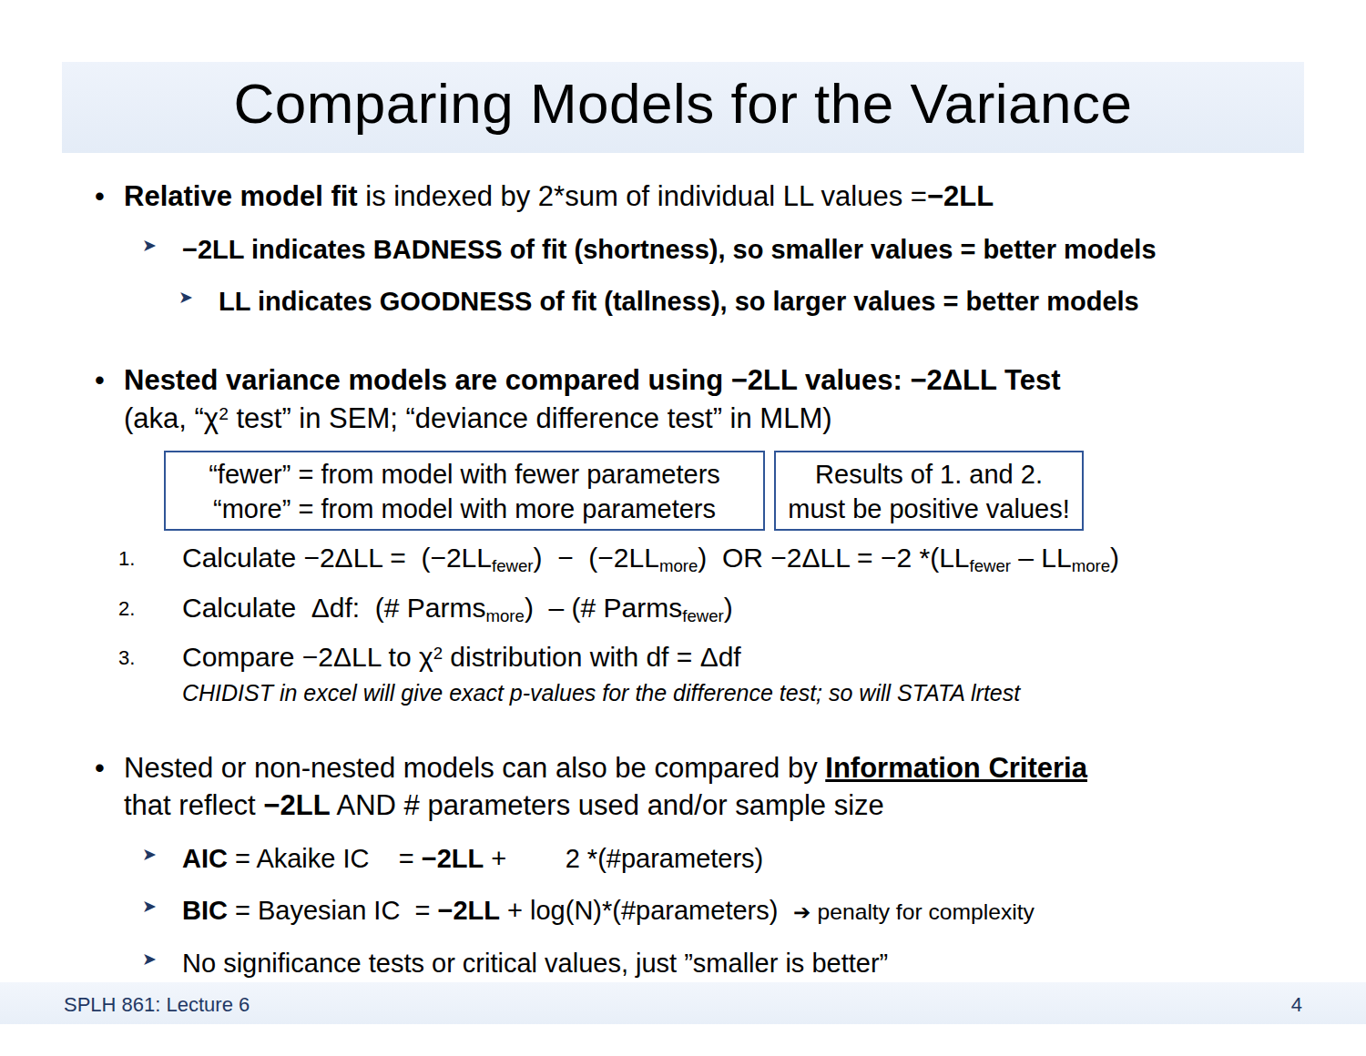Comparing Models for the Variance
Relative model fit is indexed by 2*sum of individual LL values =−2LL
−2LL indicates BADNESS of fit (shortness), so smaller values = better models
LL indicates GOODNESS of fit (tallness), so larger values = better models
Nested variance models are compared using −2LL values: −2ΔLL Test
(aka, “χ2 test” in SEM; “deviance difference test” in MLM)
“fewer” = from model with fewer parameters
“more” = from model with more parameters
Results of 1. and 2.
must be positive values!
1. Calculate −2ΔLL = (−2LLfewer) − (−2LLmore) OR −2ΔLL = −2 *(LLfewer – LLmore)
2. Calculate Δdf: (# Parmsmore) – (# Parmsfewer)
3. Compare −2ΔLL to χ2 distribution with df = Δdf CHIDIST in excel will give exact p-values for the difference test; so will STATA lrtest
Nested or non-nested models can also be compared by Information Criteria
that reflect −2LL AND # parameters used and/or sample size
AIC = Akaike IC = −2LL + 2 *(#parameters)
BIC = Bayesian IC = −2LL + log(N)*(#parameters) ➔ penalty for complexity
No significance tests or critical values, just ”smaller is better”
SPLH 861: Lecture 6
4